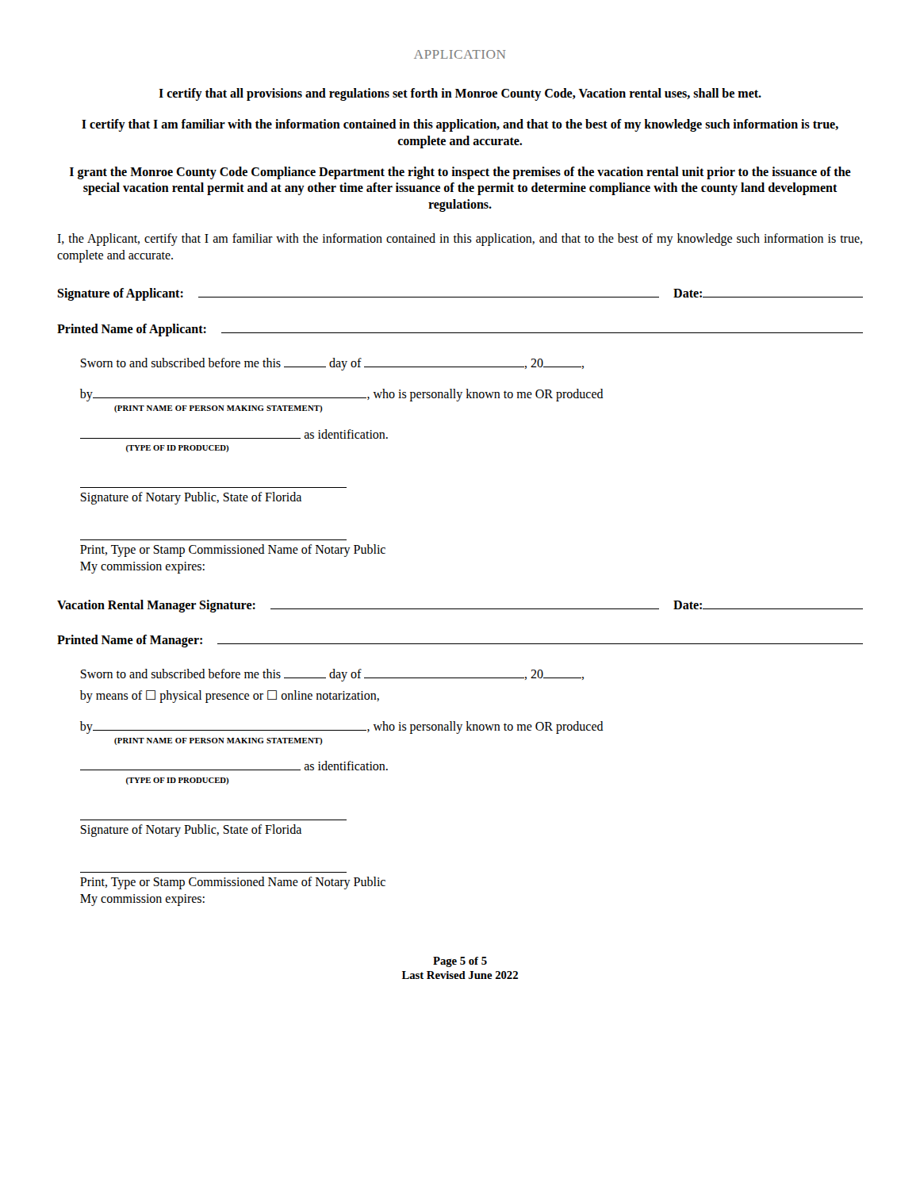APPLICATION
I certify that all provisions and regulations set forth in Monroe County Code, Vacation rental uses, shall be met.
I certify that I am familiar with the information contained in this application, and that to the best of my knowledge such information is true, complete and accurate.
I grant the Monroe County Code Compliance Department the right to inspect the premises of the vacation rental unit prior to the issuance of the special vacation rental permit and at any other time after issuance of the permit to determine compliance with the county land development regulations.
I, the Applicant, certify that I am familiar with the information contained in this application, and that to the best of my knowledge such information is true, complete and accurate.
Signature of Applicant: Date:
Printed Name of Applicant:
Sworn to and subscribed before me this day of , 20 ,
by , who is personally known to me OR produced
(PRINT NAME OF PERSON MAKING STATEMENT)
as identification.
(TYPE OF ID PRODUCED)
Signature of Notary Public, State of Florida
Print, Type or Stamp Commissioned Name of Notary Public
My commission expires:
Vacation Rental Manager Signature: Date:
Printed Name of Manager:
Sworn to and subscribed before me this day of , 20 ,
by means of ☐ physical presence or ☐ online notarization,
by , who is personally known to me OR produced
(PRINT NAME OF PERSON MAKING STATEMENT)
as identification.
(TYPE OF ID PRODUCED)
Signature of Notary Public, State of Florida
Print, Type or Stamp Commissioned Name of Notary Public
My commission expires:
Page 5 of 5
Last Revised June 2022